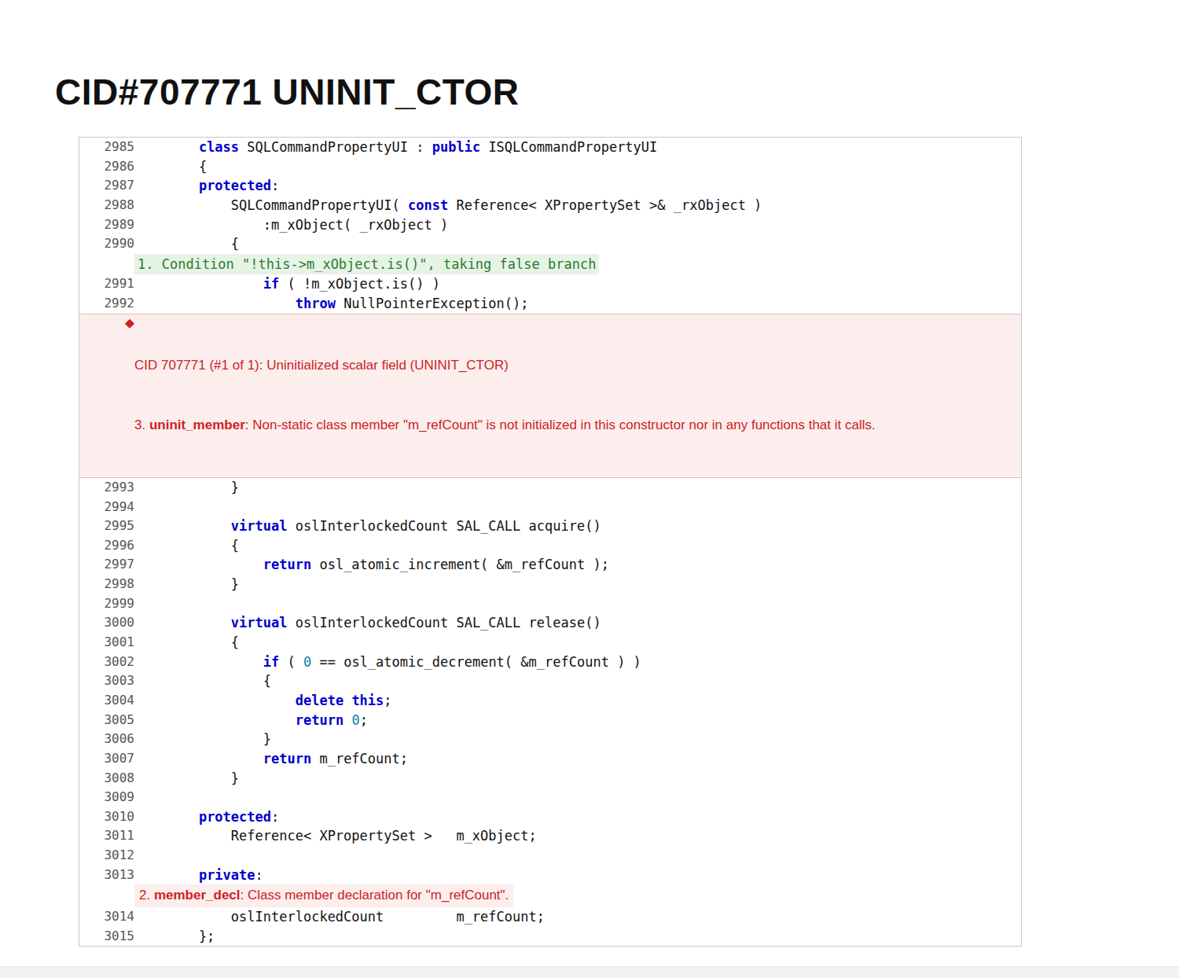CID#707771 UNINIT_CTOR
| 2985 | class SQLCommandPropertyUI : public ISQLCommandPropertyUI |
| 2986 | { |
| 2987 | protected : |
| 2988 | SQLCommandPropertyUI( const Reference< XPropertySet >& _rxObject ) |
| 2989 | :m_xObject( _rxObject ) |
| 2990 | { |
| | 1. Condition "!this->m_xObject.is()", taking false branch |
| 2991 | if ( !m_xObject.is() ) |
| 2992 | throw NullPointerException(); |
| ◆ | CID 707771 (#1 of 1): Uninitialized scalar field (UNINIT_CTOR) 3. uninit_member : Non-static class member "m_refCount" is not initialized in this constructor nor in any functions that it calls. |
| 2993 | } |
| 2994 | |
| 2995 | virtual oslInterlockedCount SAL_CALL acquire() |
| 2996 | { |
| 2997 | return osl_atomic_increment( &m_refCount ); |
| 2998 | } |
| 2999 | |
| 3000 | virtual oslInterlockedCount SAL_CALL release() |
| 3001 | { |
| 3002 | if ( 0 == osl_atomic_decrement( &m_refCount ) ) |
| 3003 | { |
| 3004 | delete this ; |
| 3005 | return 0 ; |
| 3006 | } |
| 3007 | return m_refCount; |
| 3008 | } |
| 3009 | |
| 3010 | protected : |
| 3011 | Reference< XPropertySet > m_xObject; |
| 3012 | |
| 3013 | private : |
| | 2. member_decl : Class member declaration for "m_refCount". |
| 3014 | oslInterlockedCount m_refCount; |
| 3015 | }; |